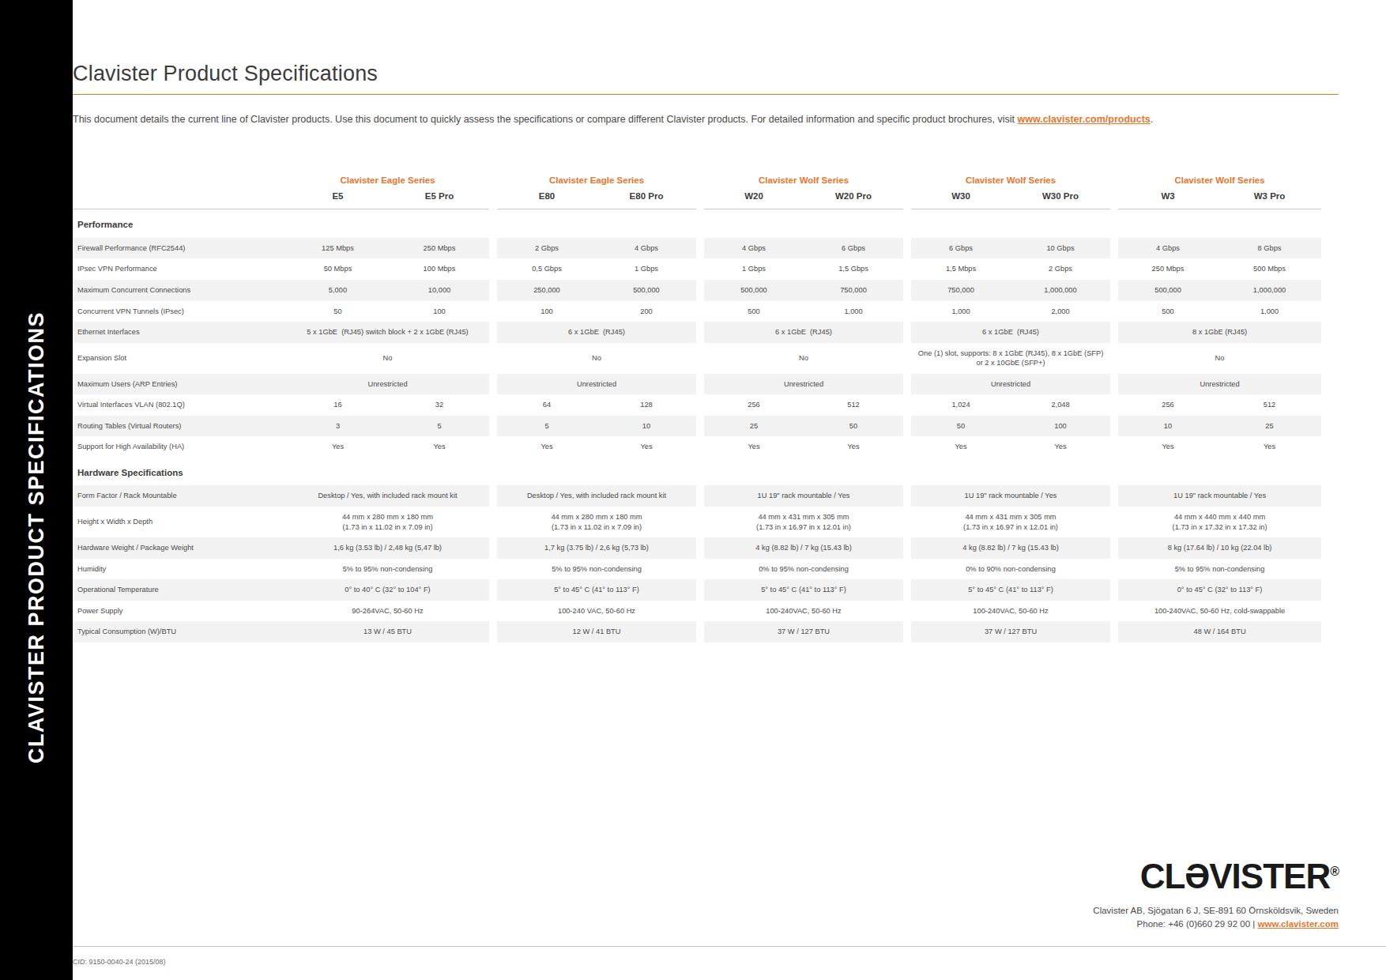CLAVISTER PRODUCT SPECIFICATIONS
Clavister Product Specifications
This document details the current line of Clavister products. Use this document to quickly assess the specifications or compare different Clavister products. For detailed information and specific product brochures, visit www.clavister.com/products.
| | Clavister Eagle Series | Clavister Eagle Series | Clavister Wolf Series | Clavister Wolf Series | Clavister Wolf Series |
| --- | --- | --- | --- | --- | --- |
| | E5 | E5 Pro | E80 | E80 Pro | W20 | W20 Pro | W30 | W30 Pro | W3 | W3 Pro |
| Performance |
| Firewall Performance (RFC2544) | 125 Mbps | 250 Mbps | 2 Gbps | 4 Gbps | 4 Gbps | 6 Gbps | 6 Gbps | 10 Gbps | 4 Gbps | 8 Gbps |
| IPsec VPN Performance | 50 Mbps | 100 Mbps | 0,5 Gbps | 1 Gbps | 1 Gbps | 1,5 Gbps | 1,5 Mbps | 2 Gbps | 250 Mbps | 500 Mbps |
| Maximum Concurrent Connections | 5,000 | 10,000 | 250,000 | 500,000 | 500,000 | 750,000 | 750,000 | 1,000,000 | 500,000 | 1,000,000 |
| Concurrent VPN Tunnels (IPsec) | 50 | 100 | 100 | 200 | 500 | 1,000 | 1,000 | 2,000 | 500 | 1,000 |
| Ethernet Interfaces | 5 x 1GbE (RJ45) switch block + 2 x 1GbE (RJ45) | 6 x 1GbE (RJ45) | 6 x 1GbE (RJ45) | 6 x 1GbE (RJ45) | 8 x 1GbE (RJ45) |
| Expansion Slot | No | No | No | One (1) slot, supports: 8 x 1GbE (RJ45), 8 x 1GbE (SFP) or 2 x 10GbE (SFP+) | No |
| Maximum Users (ARP Entries) | Unrestricted | Unrestricted | Unrestricted | Unrestricted | Unrestricted |
| Virtual Interfaces VLAN (802.1Q) | 16 | 32 | 64 | 128 | 256 | 512 | 1,024 | 2,048 | 256 | 512 |
| Routing Tables (Virtual Routers) | 3 | 5 | 5 | 10 | 25 | 50 | 50 | 100 | 10 | 25 |
| Support for High Availability (HA) | Yes | Yes | Yes | Yes | Yes | Yes | Yes | Yes | Yes | Yes |
| Hardware Specifications |
| Form Factor / Rack Mountable | Desktop / Yes, with included rack mount kit | Desktop / Yes, with included rack mount kit | 1U 19" rack mountable / Yes | 1U 19" rack mountable / Yes | 1U 19" rack mountable / Yes |
| Height x Width x Depth | 44 mm x 280 mm x 180 mm (1.73 in x 11.02 in x 7.09 in) | 44 mm x 280 mm x 180 mm (1.73 in x 11.02 in x 7.09 in) | 44 mm x 431 mm x 305 mm (1.73 in x 16.97 in x 12.01 in) | 44 mm x 431 mm x 305 mm (1.73 in x 16.97 in x 12.01 in) | 44 mm x 440 mm x 440 mm (1.73 in x 17.32 in x 17.32 in) |
| Hardware Weight / Package Weight | 1,6 kg (3.53 lb) / 2,48 kg (5,47 lb) | 1,7 kg (3.75 lb) / 2,6 kg (5,73 lb) | 4 kg (8.82 lb) / 7 kg (15.43 lb) | 4 kg (8.82 lb) / 7 kg (15.43 lb) | 8 kg (17.64 lb) / 10 kg (22.04 lb) |
| Humidity | 5% to 95% non-condensing | 5% to 95% non-condensing | 0% to 95% non-condensing | 0% to 90% non-condensing | 5% to 95% non-condensing |
| Operational Temperature | 0° to 40° C (32° to 104° F) | 5° to 45° C (41° to 113° F) | 5° to 45° C (41° to 113° F) | 5° to 45° C (41° to 113° F) | 0° to 45° C (32° to 113° F) |
| Power Supply | 90-264VAC, 50-60 Hz | 100-240 VAC, 50-60 Hz | 100-240VAC, 50-60 Hz | 100-240VAC, 50-60 Hz | 100-240VAC, 50-60 Hz, cold-swappable |
| Typical Consumption (W)/BTU | 13 W / 45 BTU | 12 W / 41 BTU | 37 W / 127 BTU | 37 W / 127 BTU | 48 W / 164 BTU |
CLƏVISTER®
Clavister AB, Sjögatan 6 J, SE-891 60 Örnsköldsvik, Sweden
Phone: +46 (0)660 29 92 00 | www.clavister.com
CID: 9150-0040-24 (2015/08)